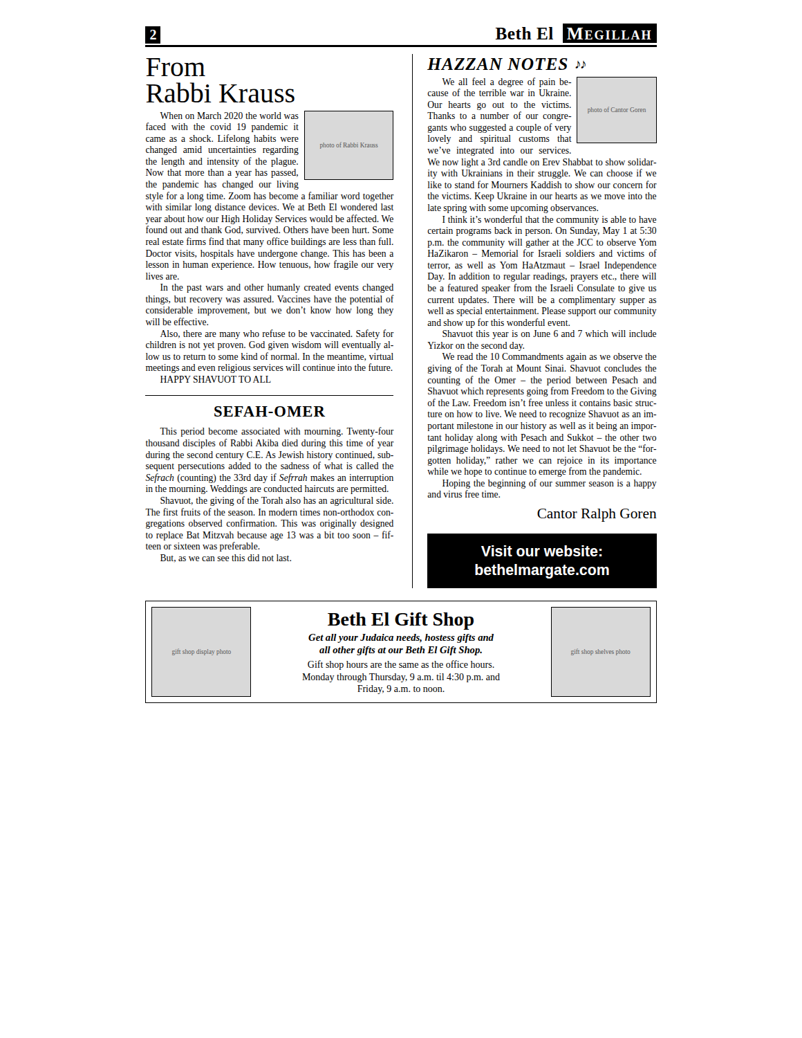2
Beth El Megillah
From
Rabbi Krauss
photo of Rabbi Krauss
When on March 2020 the world was faced with the covid 19 pandemic it came as a shock. Lifelong habits were changed amid uncertainties regarding the length and intensity of the plague. Now that more than a year has passed, the pandemic has changed our living style for a long time. Zoom has become a familiar word together with similar long distance devices. We at Beth El wondered last year about how our High Holiday Services would be affected. We found out and thank God, survived. Others have been hurt. Some real estate firms find that many office buildings are less than full. Doctor visits, hospitals have undergone change. This has been a lesson in human experience. How tenuous, how fragile our very lives are.
In the past wars and other humanly created events changed things, but recovery was assured. Vaccines have the potential of considerable improvement, but we don’t know how long they will be effective.
Also, there are many who refuse to be vaccinated. Safety for children is not yet proven. God given wisdom will eventually allow us to return to some kind of normal. In the meantime, virtual meetings and even religious services will continue into the future.
HAPPY SHAVUOT TO ALL
SEFAH-OMER
This period become associated with mourning. Twenty-four thousand disciples of Rabbi Akiba died during this time of year during the second century C.E. As Jewish history continued, subsequent persecutions added to the sadness of what is called the Sefrach (counting) the 33rd day if Sefrrah makes an interruption in the mourning. Weddings are conducted haircuts are permitted.
Shavuot, the giving of the Torah also has an agricultural side. The first fruits of the season. In modern times non-orthodox congregations observed confirmation. This was originally designed to replace Bat Mitzvah because age 13 was a bit too soon – fifteen or sixteen was preferable.
But, as we can see this did not last.
HAZZAN NOTES ♪♪
photo of Cantor Goren
We all feel a degree of pain because of the terrible war in Ukraine. Our hearts go out to the victims. Thanks to a number of our congregants who suggested a couple of very lovely and spiritual customs that we’ve integrated into our services. We now light a 3rd candle on Erev Shabbat to show solidarity with Ukrainians in their struggle. We can choose if we like to stand for Mourners Kaddish to show our concern for the victims. Keep Ukraine in our hearts as we move into the late spring with some upcoming observances.
I think it’s wonderful that the community is able to have certain programs back in person. On Sunday, May 1 at 5:30 p.m. the community will gather at the JCC to observe Yom HaZikaron – Memorial for Israeli soldiers and victims of terror, as well as Yom HaAtzmaut – Israel Independence Day. In addition to regular readings, prayers etc., there will be a featured speaker from the Israeli Consulate to give us current updates. There will be a complimentary supper as well as special entertainment. Please support our community and show up for this wonderful event.
Shavuot this year is on June 6 and 7 which will include Yizkor on the second day.
We read the 10 Commandments again as we observe the giving of the Torah at Mount Sinai. Shavuot concludes the counting of the Omer – the period between Pesach and Shavuot which represents going from Freedom to the Giving of the Law. Freedom isn’t free unless it contains basic structure on how to live. We need to recognize Shavuot as an important milestone in our history as well as it being an important holiday along with Pesach and Sukkot – the other two pilgrimage holidays. We need to not let Shavuot be the “forgotten holiday,” rather we can rejoice in its importance while we hope to continue to emerge from the pandemic.
Hoping the beginning of our summer season is a happy and virus free time.
Cantor Ralph Goren
Visit our website:
bethelmargate.com
gift shop display photo
Beth El Gift Shop
Get all your Judaica needs, hostess gifts and
all other gifts at our Beth El Gift Shop.
Gift shop hours are the same as the office hours.
Monday through Thursday, 9 a.m. til 4:30 p.m. and
Friday, 9 a.m. to noon.
gift shop shelves photo